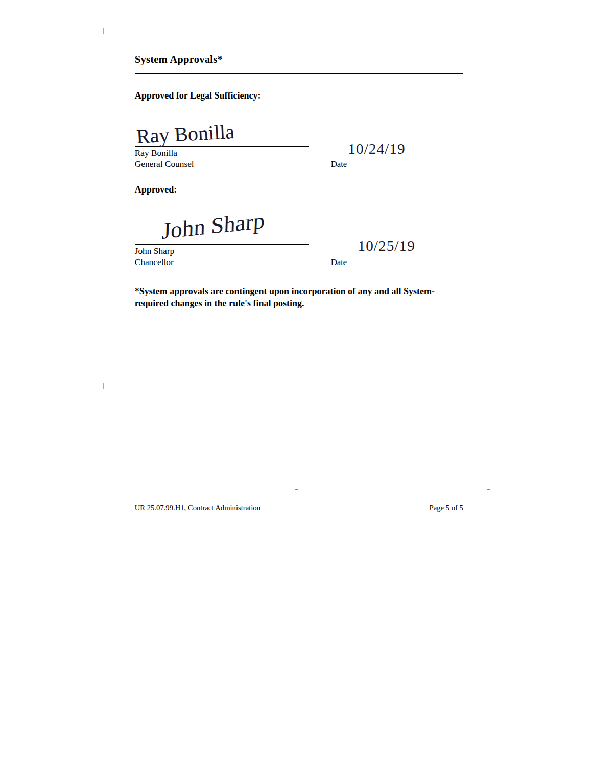|
|
System Approvals*
Approved for Legal Sufficiency:
Ray Bonilla
Ray Bonilla
General Counsel
10/24/19
Date
Approved:
John Sharp
John Sharp
Chancellor
10/25/19
Date
*System approvals are contingent upon incorporation of any and all System-required changes in the rule's final posting.
–
–
UR 25.07.99.H1, Contract Administration Page 5 of 5